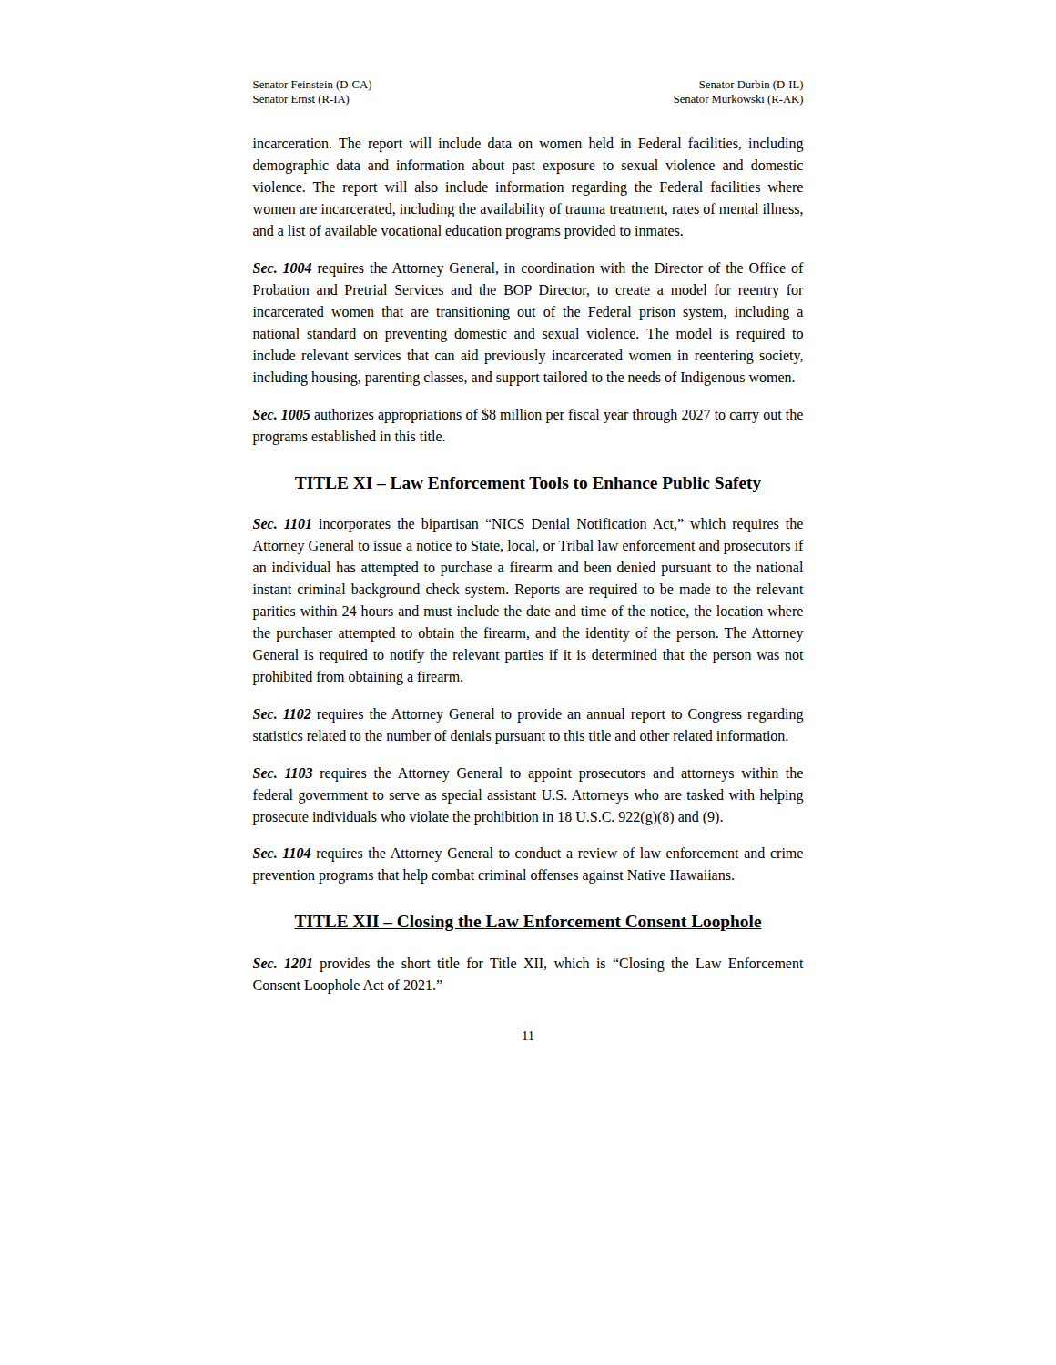Senator Feinstein (D-CA)
Senator Ernst (R-IA)
Senator Durbin (D-IL)
Senator Murkowski (R-AK)
incarceration. The report will include data on women held in Federal facilities, including demographic data and information about past exposure to sexual violence and domestic violence. The report will also include information regarding the Federal facilities where women are incarcerated, including the availability of trauma treatment, rates of mental illness, and a list of available vocational education programs provided to inmates.
Sec. 1004 requires the Attorney General, in coordination with the Director of the Office of Probation and Pretrial Services and the BOP Director, to create a model for reentry for incarcerated women that are transitioning out of the Federal prison system, including a national standard on preventing domestic and sexual violence. The model is required to include relevant services that can aid previously incarcerated women in reentering society, including housing, parenting classes, and support tailored to the needs of Indigenous women.
Sec. 1005 authorizes appropriations of $8 million per fiscal year through 2027 to carry out the programs established in this title.
TITLE XI – Law Enforcement Tools to Enhance Public Safety
Sec. 1101 incorporates the bipartisan “NICS Denial Notification Act,” which requires the Attorney General to issue a notice to State, local, or Tribal law enforcement and prosecutors if an individual has attempted to purchase a firearm and been denied pursuant to the national instant criminal background check system. Reports are required to be made to the relevant parities within 24 hours and must include the date and time of the notice, the location where the purchaser attempted to obtain the firearm, and the identity of the person. The Attorney General is required to notify the relevant parties if it is determined that the person was not prohibited from obtaining a firearm.
Sec. 1102 requires the Attorney General to provide an annual report to Congress regarding statistics related to the number of denials pursuant to this title and other related information.
Sec. 1103 requires the Attorney General to appoint prosecutors and attorneys within the federal government to serve as special assistant U.S. Attorneys who are tasked with helping prosecute individuals who violate the prohibition in 18 U.S.C. 922(g)(8) and (9).
Sec. 1104 requires the Attorney General to conduct a review of law enforcement and crime prevention programs that help combat criminal offenses against Native Hawaiians.
TITLE XII – Closing the Law Enforcement Consent Loophole
Sec. 1201 provides the short title for Title XII, which is “Closing the Law Enforcement Consent Loophole Act of 2021.”
11